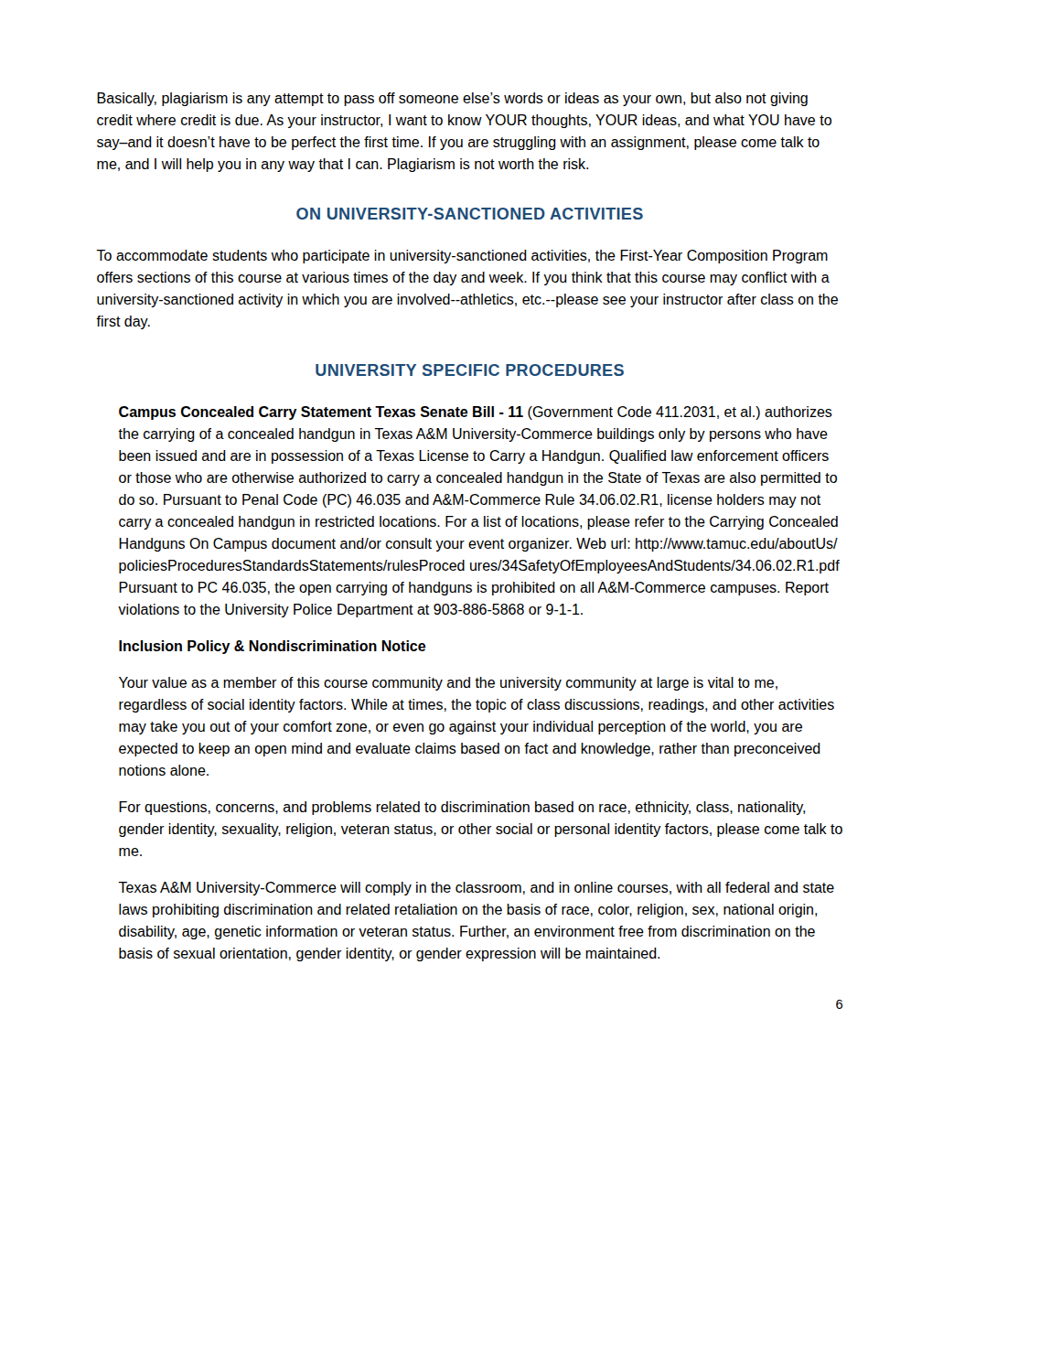Basically, plagiarism is any attempt to pass off someone else’s words or ideas as your own, but also not giving credit where credit is due. As your instructor, I want to know YOUR thoughts, YOUR ideas, and what YOU have to say–and it doesn’t have to be perfect the first time. If you are struggling with an assignment, please come talk to me, and I will help you in any way that I can. Plagiarism is not worth the risk.
ON UNIVERSITY-SANCTIONED ACTIVITIES
To accommodate students who participate in university-sanctioned activities, the First-Year Composition Program offers sections of this course at various times of the day and week. If you think that this course may conflict with a university-sanctioned activity in which you are involved--athletics, etc.--please see your instructor after class on the first day.
UNIVERSITY SPECIFIC PROCEDURES
Campus Concealed Carry Statement Texas Senate Bill - 11 (Government Code 411.2031, et al.) authorizes the carrying of a concealed handgun in Texas A&M University-Commerce buildings only by persons who have been issued and are in possession of a Texas License to Carry a Handgun. Qualified law enforcement officers or those who are otherwise authorized to carry a concealed handgun in the State of Texas are also permitted to do so. Pursuant to Penal Code (PC) 46.035 and A&M-Commerce Rule 34.06.02.R1, license holders may not carry a concealed handgun in restricted locations. For a list of locations, please refer to the Carrying Concealed Handguns On Campus document and/or consult your event organizer. Web url: http://www.tamuc.edu/aboutUs/policiesProceduresStandardsStatements/rulesProced ures/34SafetyOfEmployeesAndStudents/34.06.02.R1.pdf Pursuant to PC 46.035, the open carrying of handguns is prohibited on all A&M-Commerce campuses. Report violations to the University Police Department at 903-886-5868 or 9-1-1.
Inclusion Policy & Nondiscrimination Notice
Your value as a member of this course community and the university community at large is vital to me, regardless of social identity factors. While at times, the topic of class discussions, readings, and other activities may take you out of your comfort zone, or even go against your individual perception of the world, you are expected to keep an open mind and evaluate claims based on fact and knowledge, rather than preconceived notions alone.
For questions, concerns, and problems related to discrimination based on race, ethnicity, class, nationality, gender identity, sexuality, religion, veteran status, or other social or personal identity factors, please come talk to me.
Texas A&M University-Commerce will comply in the classroom, and in online courses, with all federal and state laws prohibiting discrimination and related retaliation on the basis of race, color, religion, sex, national origin, disability, age, genetic information or veteran status. Further, an environment free from discrimination on the basis of sexual orientation, gender identity, or gender expression will be maintained.
6